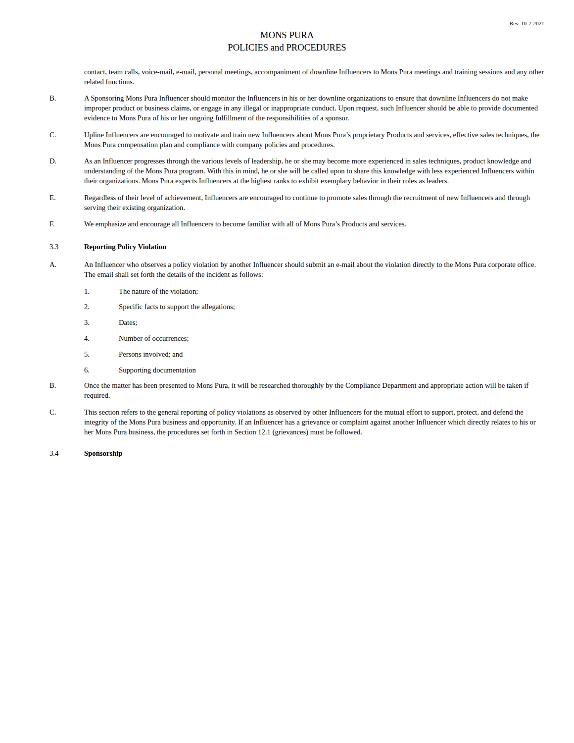Rev. 10-7-2021
MONS PURA
POLICIES and PROCEDURES
contact, team calls, voice-mail, e-mail, personal meetings, accompaniment of downline Influencers to Mons Pura meetings and training sessions and any other related functions.
B.
A Sponsoring Mons Pura Influencer should monitor the Influencers in his or her downline organizations to ensure that downline Influencers do not make improper product or business claims, or engage in any illegal or inappropriate conduct. Upon request, such Influencer should be able to provide documented evidence to Mons Pura of his or her ongoing fulfillment of the responsibilities of a sponsor.
C.
Upline Influencers are encouraged to motivate and train new Influencers about Mons Pura’s proprietary Products and services, effective sales techniques, the Mons Pura compensation plan and compliance with company policies and procedures.
D.
As an Influencer progresses through the various levels of leadership, he or she may become more experienced in sales techniques, product knowledge and understanding of the Mons Pura program. With this in mind, he or she will be called upon to share this knowledge with less experienced Influencers within their organizations. Mons Pura expects Influencers at the highest ranks to exhibit exemplary behavior in their roles as leaders.
E.
Regardless of their level of achievement, Influencers are encouraged to continue to promote sales through the recruitment of new Influencers and through serving their existing organization.
F.
We emphasize and encourage all Influencers to become familiar with all of Mons Pura’s Products and services.
3.3
Reporting Policy Violation
A.
An Influencer who observes a policy violation by another Influencer should submit an e-mail about the violation directly to the Mons Pura corporate office. The email shall set forth the details of the incident as follows:
1.
The nature of the violation;
2.
Specific facts to support the allegations;
3.
Dates;
4.
Number of occurrences;
5.
Persons involved; and
6.
Supporting documentation
B.
Once the matter has been presented to Mons Pura, it will be researched thoroughly by the Compliance Department and appropriate action will be taken if required.
C.
This section refers to the general reporting of policy violations as observed by other Influencers for the mutual effort to support, protect, and defend the integrity of the Mons Pura business and opportunity. If an Influencer has a grievance or complaint against another Influencer which directly relates to his or her Mons Pura business, the procedures set forth in Section 12.1 (grievances) must be followed.
3.4
Sponsorship